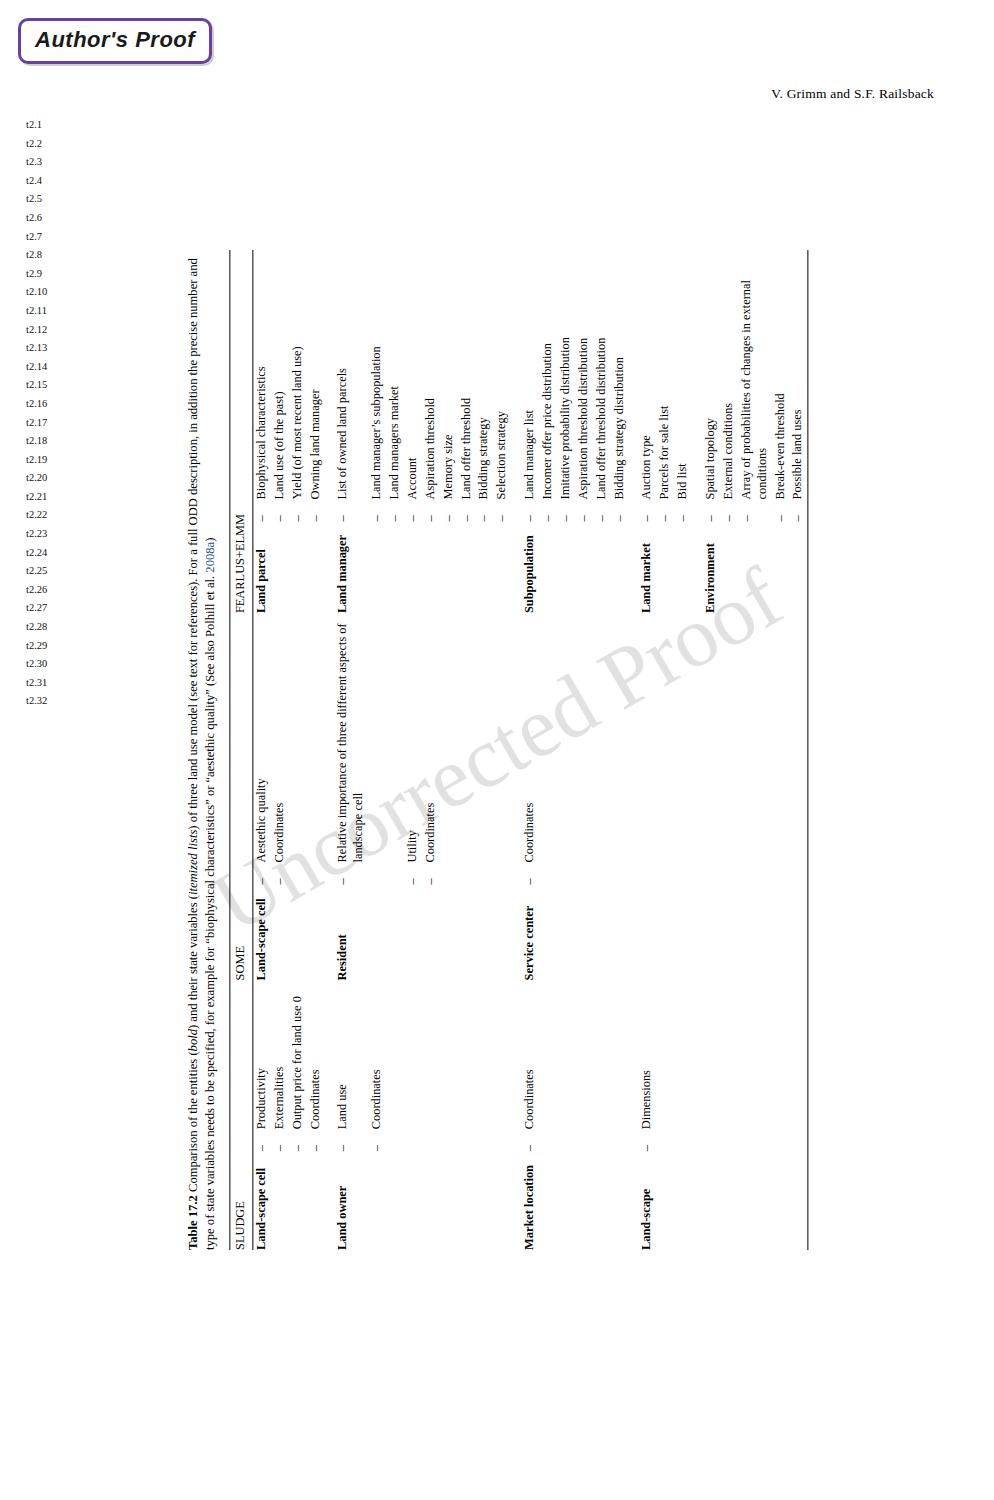Author's Proof
V. Grimm and S.F. Railsback
Uncorrected Proof
t2.1
t2.2
t2.3
t2.4
t2.5
t2.6
t2.7
t2.8
t2.9
t2.10
t2.11
t2.12
t2.13
t2.14
t2.15
t2.16
t2.17
t2.18
t2.19
t2.20
t2.21
t2.22
t2.23
t2.24
t2.25
t2.26
t2.27
t2.28
t2.29
t2.30
t2.31
t2.32
Table 17.2 Comparison of the entities (bold) and their state variables (itemized lists) of three land use model (see text for references). For a full ODD description, in addition the precise number and type of state variables needs to be specified, for example for “biophysical characteristics” or “aestethic quality” (See also Polhill et al. 2008a)
| SLUDGE | SOME | FEARLUS+ELMM |
| --- | --- | --- |
| Land-scape cell | – | Productivity | Land-scape cell | – | Aestethic quality | Land parcel | – | Biophysical characteristics |
| | – | Externalities | | – | Coordinates | | – | Land use (of the past) |
| | – | Output price for land use 0 | | | | | – | Yield (of most recent land use) |
| | – | Coordinates | | | | | – | Owning land manager |
| Land owner | – | Land use | Resident | – | Relative importance of three different aspects of landscape cell | Land manager | – | List of owned land parcels |
| | – | Coordinates | | | | | – | Land manager’s subpopulation |
| | | | | | | | – | Land managers market |
| | | | | – | Utility | | – | Account |
| | | | | – | Coordinates | | – | Aspiration threshold |
| | | | | | | | – | Memory size |
| | | | | | | | – | Land offer threshold |
| | | | | | | | – | Bidding strategy |
| | | | | | | | – | Selection strategy |
| Market location | – | Coordinates | Service center | – | Coordinates | Subpopulation | – | Land manager list |
| | | | | | | | – | Incomer offer price distribution |
| | | | | | | | – | Imitative probability distribution |
| | | | | | | | – | Aspiration threshold distribution |
| | | | | | | | – | Land offer threshold distribution |
| | | | | | | | – | Bidding strategy distribution |
| Land-scape | – | Dimensions | | | | Land market | – | Auction type |
| | | | | | | | – | Parcels for sale list |
| | | | | | | | – | Bid list |
| | | | | | | Environment | – | Spatial topology |
| | | | | | | | – | External conditions |
| | | | | | | | – | Array of probabilities of changes in external conditions |
| | | | | | | | – | Break-even threshold |
| | | | | | | | – | Possible land uses |